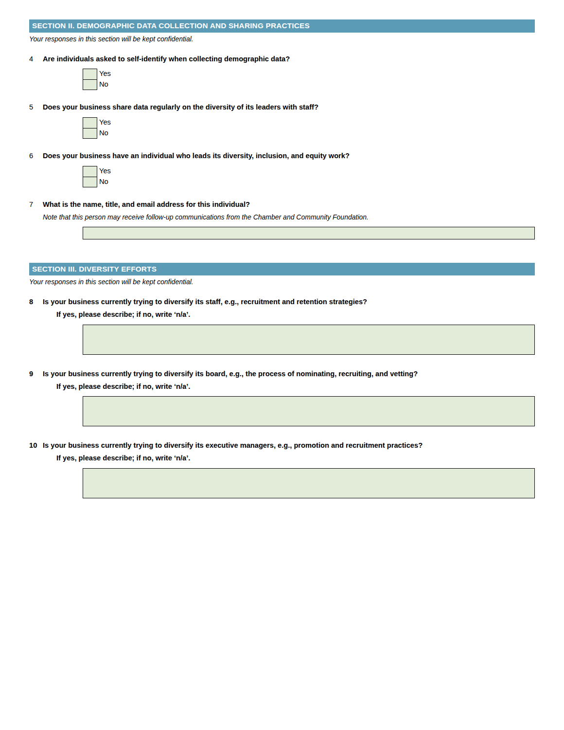SECTION II. DEMOGRAPHIC DATA COLLECTION AND SHARING PRACTICES
Your responses in this section will be kept confidential.
4
Are individuals asked to self-identify when collecting demographic data?
Yes
No
5
Does your business share data regularly on the diversity of its leaders with staff?
Yes
No
6
Does your business have an individual who leads its diversity, inclusion, and equity work?
Yes
No
7
What is the name, title, and email address for this individual?
Note that this person may receive follow-up communications from the Chamber and Community Foundation.
SECTION III. DIVERSITY EFFORTS
Your responses in this section will be kept confidential.
8
Is your business currently trying to diversify its staff, e.g., recruitment and retention strategies?
If yes, please describe; if no, write ‘n/a’.
9
Is your business currently trying to diversify its board, e.g., the process of nominating, recruiting, and vetting?
If yes, please describe; if no, write ‘n/a’.
10
Is your business currently trying to diversify its executive managers, e.g., promotion and recruitment practices?
If yes, please describe; if no, write ‘n/a’.